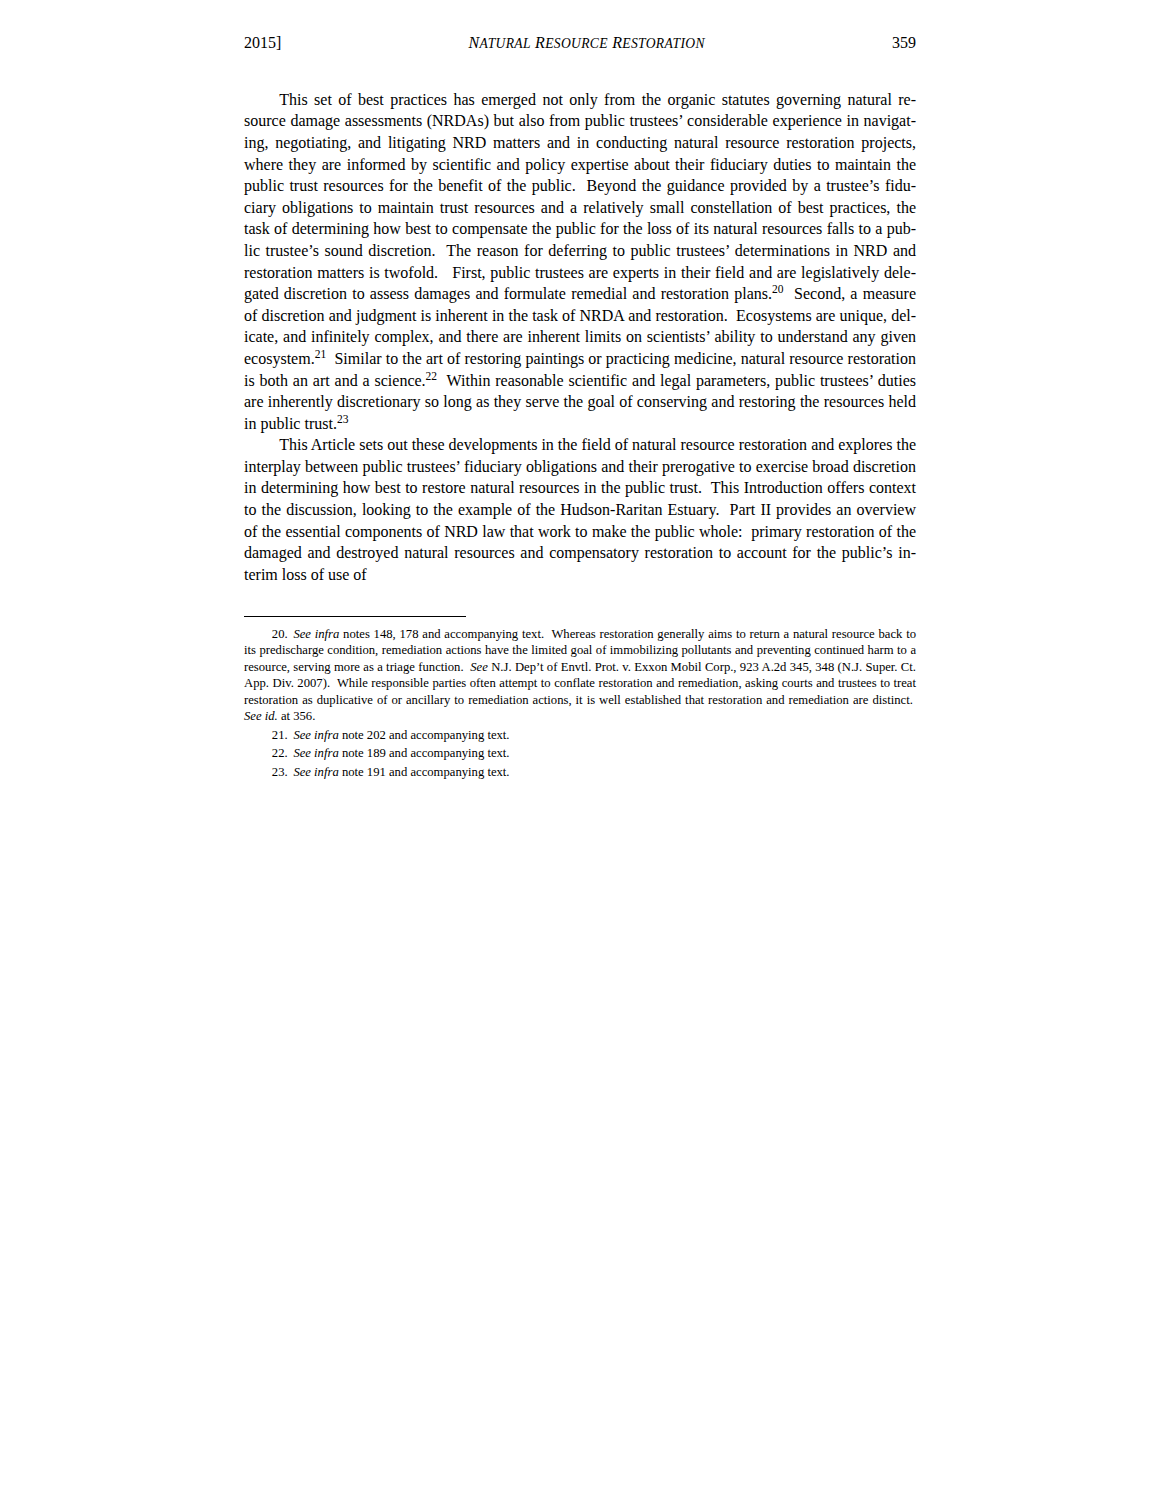2015] NATURAL RESOURCE RESTORATION 359
This set of best practices has emerged not only from the organic statutes governing natural resource damage assessments (NRDAs) but also from public trustees’ considerable experience in navigating, negotiating, and litigating NRD matters and in conducting natural resource restoration projects, where they are informed by scientific and policy expertise about their fiduciary duties to maintain the public trust resources for the benefit of the public. Beyond the guidance provided by a trustee’s fiduciary obligations to maintain trust resources and a relatively small constellation of best practices, the task of determining how best to compensate the public for the loss of its natural resources falls to a public trustee’s sound discretion. The reason for deferring to public trustees’ determinations in NRD and restoration matters is twofold. First, public trustees are experts in their field and are legislatively delegated discretion to assess damages and formulate remedial and restoration plans.20 Second, a measure of discretion and judgment is inherent in the task of NRDA and restoration. Ecosystems are unique, delicate, and infinitely complex, and there are inherent limits on scientists’ ability to understand any given ecosystem.21 Similar to the art of restoring paintings or practicing medicine, natural resource restoration is both an art and a science.22 Within reasonable scientific and legal parameters, public trustees’ duties are inherently discretionary so long as they serve the goal of conserving and restoring the resources held in public trust.23
This Article sets out these developments in the field of natural resource restoration and explores the interplay between public trustees’ fiduciary obligations and their prerogative to exercise broad discretion in determining how best to restore natural resources in the public trust. This Introduction offers context to the discussion, looking to the example of the Hudson-Raritan Estuary. Part II provides an overview of the essential components of NRD law that work to make the public whole: primary restoration of the damaged and destroyed natural resources and compensatory restoration to account for the public’s interim loss of use of
20. See infra notes 148, 178 and accompanying text. Whereas restoration generally aims to return a natural resource back to its predischarge condition, remediation actions have the limited goal of immobilizing pollutants and preventing continued harm to a resource, serving more as a triage function. See N.J. Dep’t of Envtl. Prot. v. Exxon Mobil Corp., 923 A.2d 345, 348 (N.J. Super. Ct. App. Div. 2007). While responsible parties often attempt to conflate restoration and remediation, asking courts and trustees to treat restoration as duplicative of or ancillary to remediation actions, it is well established that restoration and remediation are distinct. See id. at 356.
21. See infra note 202 and accompanying text.
22. See infra note 189 and accompanying text.
23. See infra note 191 and accompanying text.